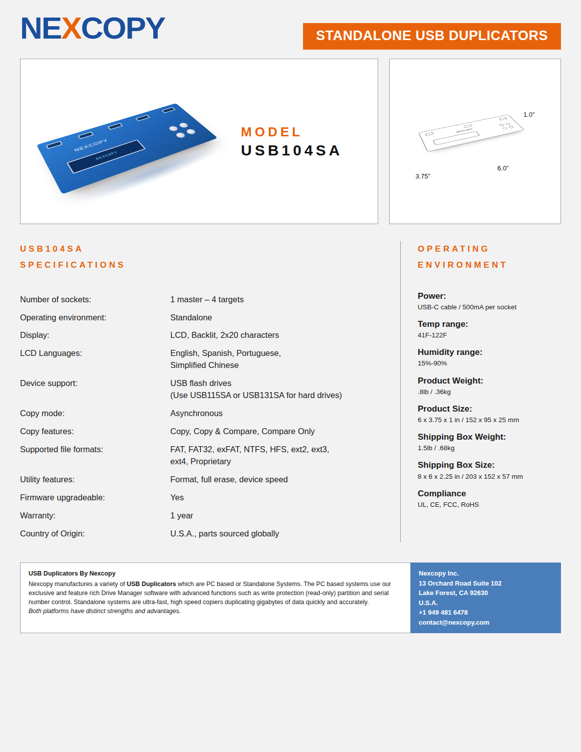NEXCOPY
STANDALONE USB DUPLICATORS
NEXCOPY
NEXCOPY
MODEL
USB104SA
NEXCOPY
1.0”
6.0”
3.75”
USB104SA
SPECIFICATIONS
| Number of sockets: | 1 master – 4 targets |
| Operating environment: | Standalone |
| Display: | LCD, Backlit, 2x20 characters |
| LCD Languages: | English, Spanish, Portuguese, Simplified Chinese |
| Device support: | USB flash drives (Use USB115SA or USB131SA for hard drives) |
| Copy mode: | Asynchronous |
| Copy features: | Copy, Copy & Compare, Compare Only |
| Supported file formats: | FAT, FAT32, exFAT, NTFS, HFS, ext2, ext3, ext4, Proprietary |
| Utility features: | Format, full erase, device speed |
| Firmware upgradeable: | Yes |
| Warranty: | 1 year |
| Country of Origin: | U.S.A., parts sourced globally |
OPERATING
ENVIRONMENT
Power:
USB-C cable / 500mA per socket
Temp range:
41F-122F
Humidity range:
15%-90%
Product Weight:
.8lb / .36kg
Product Size:
6 x 3.75 x 1 in / 152 x 95 x 25 mm
Shipping Box Weight:
1.5lb / .68kg
Shipping Box Size:
8 x 6 x 2.25 in / 203 x 152 x 57 mm
Compliance
UL, CE, FCC, RoHS
USB Duplicators By Nexcopy
Nexcopy manufactures a variety of USB Duplicators which are PC based or Standalone Systems. The PC based systems use our exclusive and feature rich Drive Manager software with advanced functions such as write protection (read-only) partition and serial number control. Standalone systems are ultra-fast, high speed copiers duplicating gigabytes of data quickly and accurately.
Both platforms have distinct strengths and advantages.
Nexcopy Inc.
13 Orchard Road Suite 102
Lake Forest, CA 92630
U.S.A.
+1 949 481 6478
contact@nexcopy.com